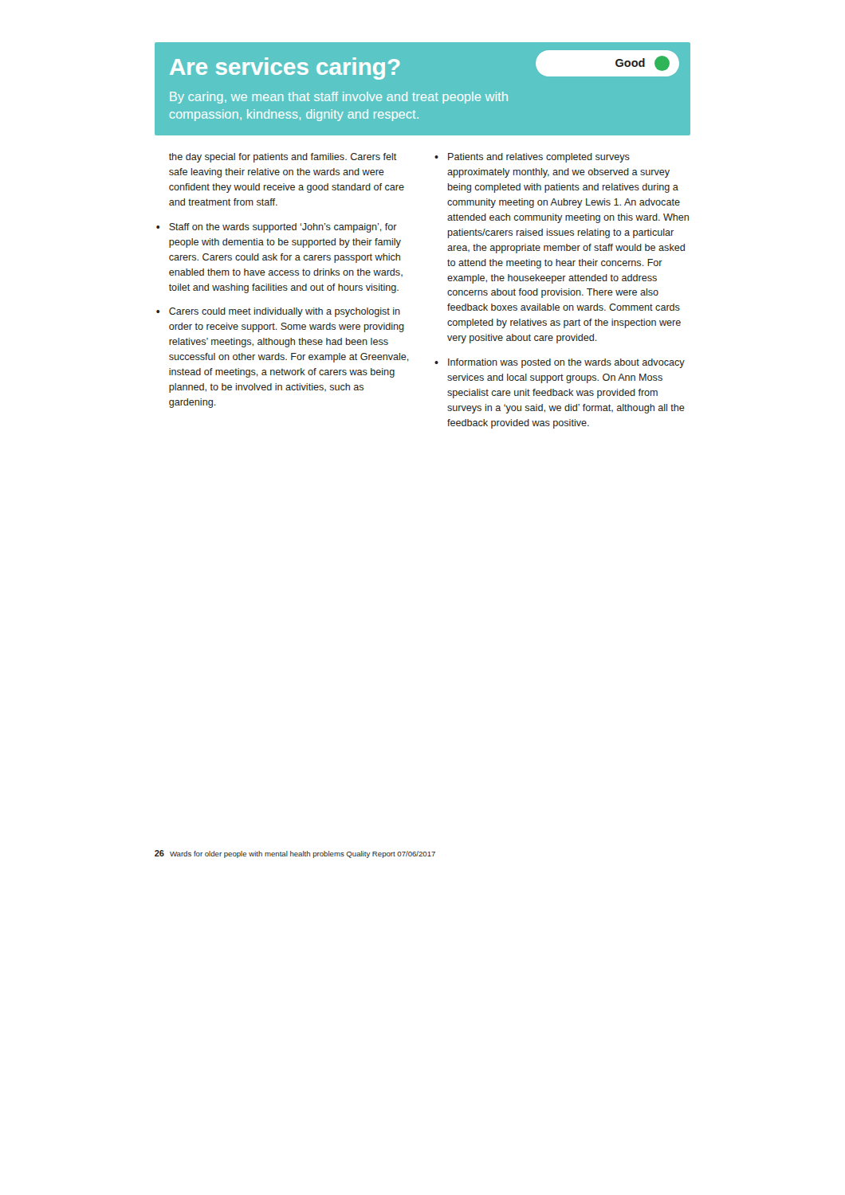Good
Are services caring?
By caring, we mean that staff involve and treat people with compassion, kindness, dignity and respect.
the day special for patients and families. Carers felt safe leaving their relative on the wards and were confident they would receive a good standard of care and treatment from staff.
Staff on the wards supported ‘John’s campaign’, for people with dementia to be supported by their family carers. Carers could ask for a carers passport which enabled them to have access to drinks on the wards, toilet and washing facilities and out of hours visiting.
Carers could meet individually with a psychologist in order to receive support. Some wards were providing relatives’ meetings, although these had been less successful on other wards. For example at Greenvale, instead of meetings, a network of carers was being planned, to be involved in activities, such as gardening.
Patients and relatives completed surveys approximately monthly, and we observed a survey being completed with patients and relatives during a community meeting on Aubrey Lewis 1. An advocate attended each community meeting on this ward. When patients/carers raised issues relating to a particular area, the appropriate member of staff would be asked to attend the meeting to hear their concerns. For example, the housekeeper attended to address concerns about food provision. There were also feedback boxes available on wards. Comment cards completed by relatives as part of the inspection were very positive about care provided.
Information was posted on the wards about advocacy services and local support groups. On Ann Moss specialist care unit feedback was provided from surveys in a ‘you said, we did’ format, although all the feedback provided was positive.
26 Wards for older people with mental health problems Quality Report 07/06/2017